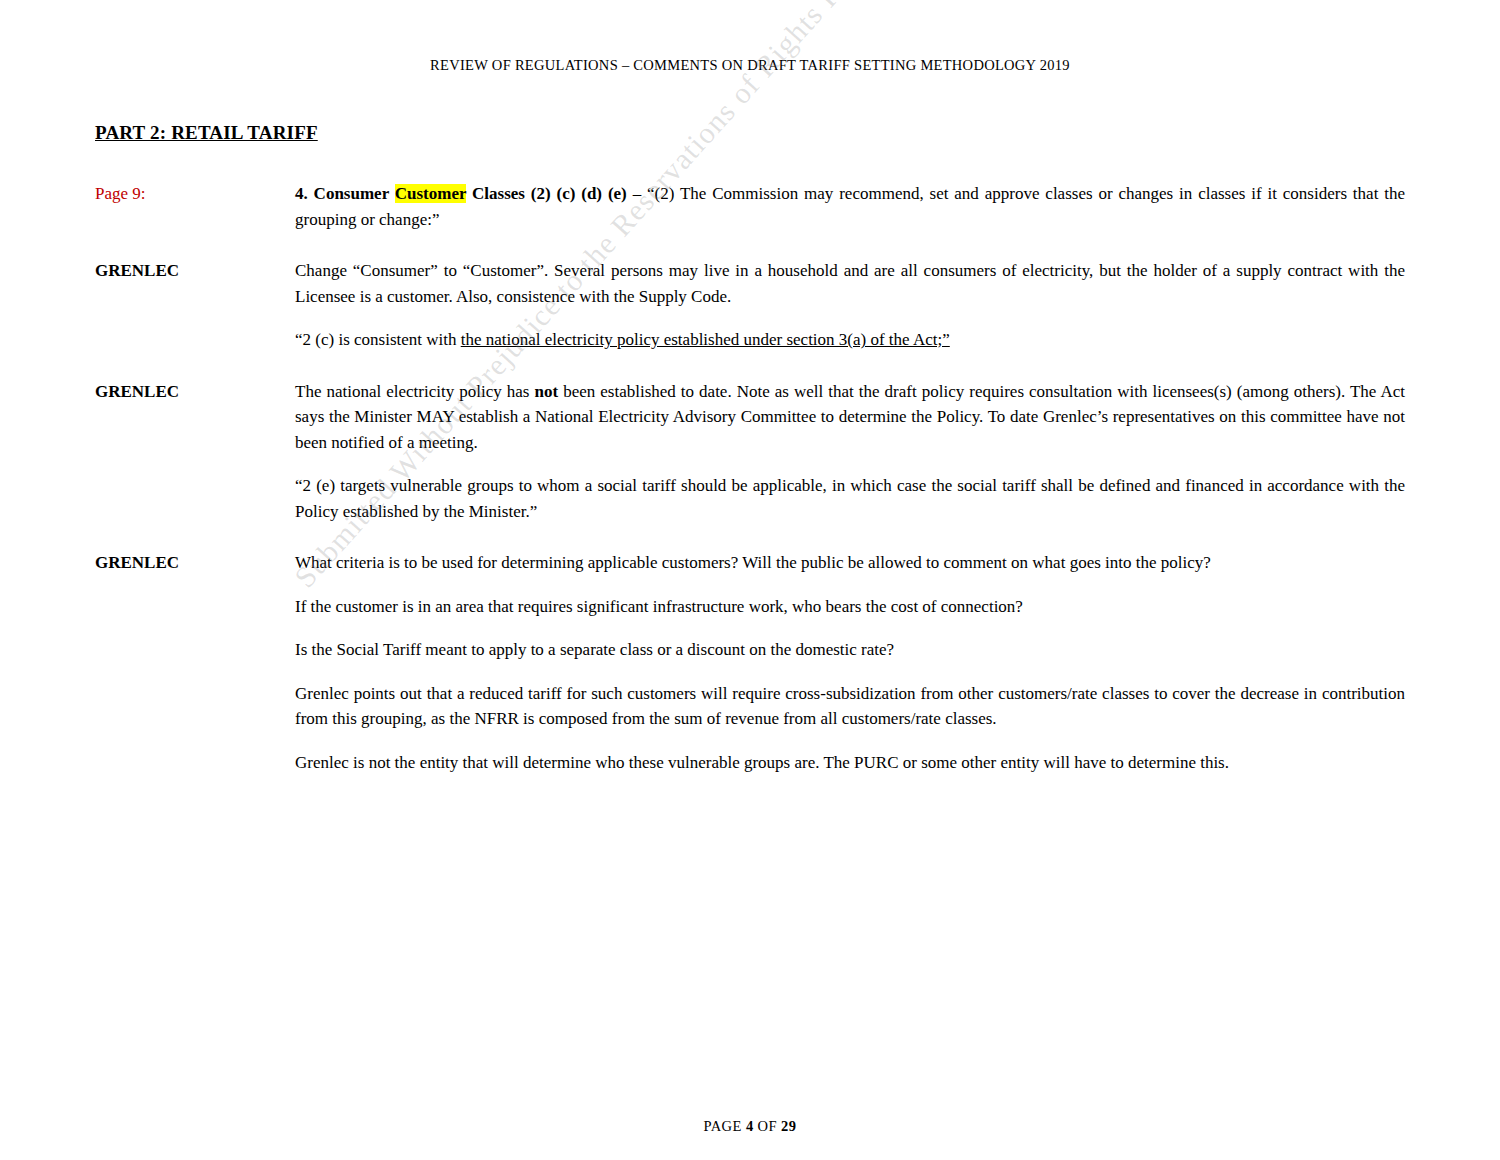Submitted Without Prejudice to the Reservations of Rights Herein
REVIEW OF REGULATIONS – COMMENTS ON DRAFT TARIFF SETTING METHODOLOGY 2019
PART 2: RETAIL TARIFF
Page 9:
4. Consumer Customer Classes (2) (c) (d) (e) – “(2) The Commission may recommend, set and approve classes or changes in classes if it considers that the grouping or change:”
GRENLEC
Change “Consumer” to “Customer”. Several persons may live in a household and are all consumers of electricity, but the holder of a supply contract with the Licensee is a customer. Also, consistence with the Supply Code.
“2 (c) is consistent with the national electricity policy established under section 3(a) of the Act;”
GRENLEC
The national electricity policy has not been established to date. Note as well that the draft policy requires consultation with licensees(s) (among others). The Act says the Minister MAY establish a National Electricity Advisory Committee to determine the Policy. To date Grenlec’s representatives on this committee have not been notified of a meeting.
“2 (e) targets vulnerable groups to whom a social tariff should be applicable, in which case the social tariff shall be defined and financed in accordance with the Policy established by the Minister.”
GRENLEC
What criteria is to be used for determining applicable customers? Will the public be allowed to comment on what goes into the policy?
If the customer is in an area that requires significant infrastructure work, who bears the cost of connection?
Is the Social Tariff meant to apply to a separate class or a discount on the domestic rate?
Grenlec points out that a reduced tariff for such customers will require cross-subsidization from other customers/rate classes to cover the decrease in contribution from this grouping, as the NFRR is composed from the sum of revenue from all customers/rate classes.
Grenlec is not the entity that will determine who these vulnerable groups are. The PURC or some other entity will have to determine this.
PAGE 4 OF 29